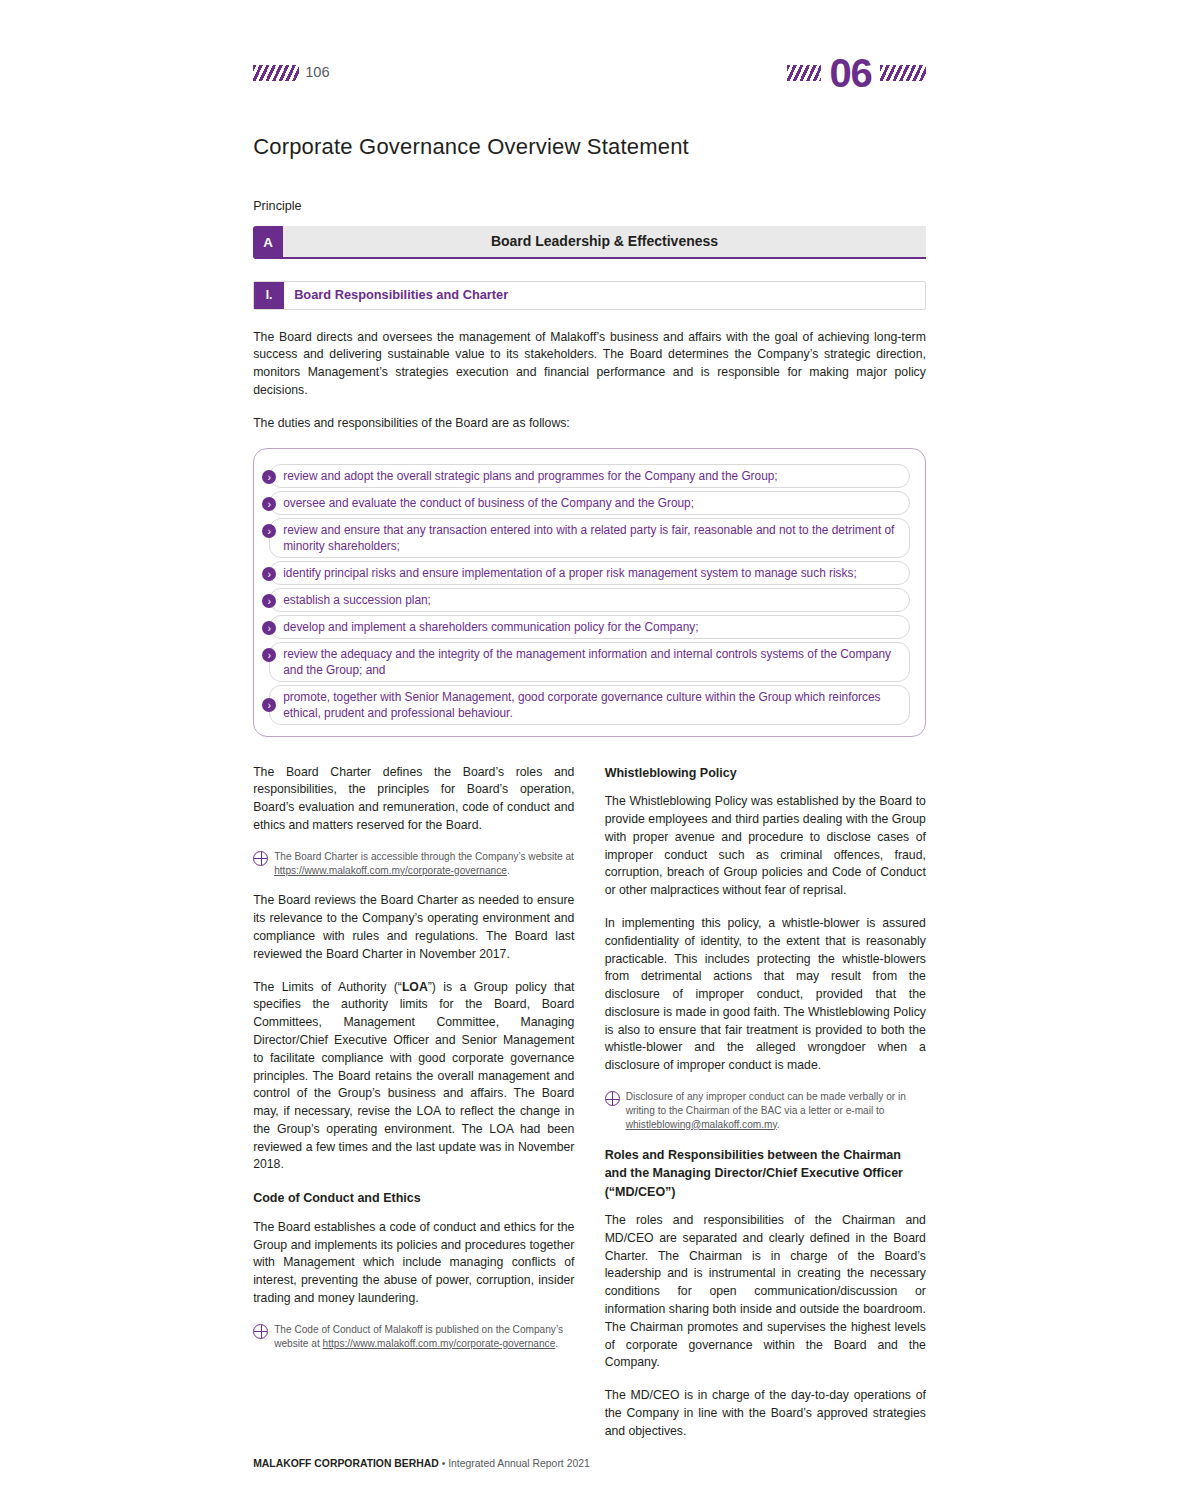106
06
Corporate Governance Overview Statement
Principle
A
Board Leadership & Effectiveness
I.
Board Responsibilities and Charter
The Board directs and oversees the management of Malakoff’s business and affairs with the goal of achieving long-term success and delivering sustainable value to its stakeholders. The Board determines the Company’s strategic direction, monitors Management’s strategies execution and financial performance and is responsible for making major policy decisions.
The duties and responsibilities of the Board are as follows:
›review and adopt the overall strategic plans and programmes for the Company and the Group;
›oversee and evaluate the conduct of business of the Company and the Group;
›review and ensure that any transaction entered into with a related party is fair, reasonable and not to the detriment of minority shareholders;
›identify principal risks and ensure implementation of a proper risk management system to manage such risks;
›establish a succession plan;
›develop and implement a shareholders communication policy for the Company;
›review the adequacy and the integrity of the management information and internal controls systems of the Company and the Group; and
›promote, together with Senior Management, good corporate governance culture within the Group which reinforces ethical, prudent and professional behaviour.
The Board Charter defines the Board’s roles and responsibilities, the principles for Board’s operation, Board’s evaluation and remuneration, code of conduct and ethics and matters reserved for the Board.
The Board Charter is accessible through the Company’s website at https://www.malakoff.com.my/corporate-governance.
The Board reviews the Board Charter as needed to ensure its relevance to the Company’s operating environment and compliance with rules and regulations. The Board last reviewed the Board Charter in November 2017.
The Limits of Authority (“LOA”) is a Group policy that specifies the authority limits for the Board, Board Committees, Management Committee, Managing Director/Chief Executive Officer and Senior Management to facilitate compliance with good corporate governance principles. The Board retains the overall management and control of the Group’s business and affairs. The Board may, if necessary, revise the LOA to reflect the change in the Group’s operating environment. The LOA had been reviewed a few times and the last update was in November 2018.
Code of Conduct and Ethics
The Board establishes a code of conduct and ethics for the Group and implements its policies and procedures together with Management which include managing conflicts of interest, preventing the abuse of power, corruption, insider trading and money laundering.
The Code of Conduct of Malakoff is published on the Company’s website at https://www.malakoff.com.my/corporate-governance.
Whistleblowing Policy
The Whistleblowing Policy was established by the Board to provide employees and third parties dealing with the Group with proper avenue and procedure to disclose cases of improper conduct such as criminal offences, fraud, corruption, breach of Group policies and Code of Conduct or other malpractices without fear of reprisal.
In implementing this policy, a whistle-blower is assured confidentiality of identity, to the extent that is reasonably practicable. This includes protecting the whistle-blowers from detrimental actions that may result from the disclosure of improper conduct, provided that the disclosure is made in good faith. The Whistleblowing Policy is also to ensure that fair treatment is provided to both the whistle-blower and the alleged wrongdoer when a disclosure of improper conduct is made.
Disclosure of any improper conduct can be made verbally or in writing to the Chairman of the BAC via a letter or e-mail to whistleblowing@malakoff.com.my.
Roles and Responsibilities between the Chairman and the Managing Director/Chief Executive Officer (“MD/CEO”)
The roles and responsibilities of the Chairman and MD/CEO are separated and clearly defined in the Board Charter. The Chairman is in charge of the Board’s leadership and is instrumental in creating the necessary conditions for open communication/discussion or information sharing both inside and outside the boardroom. The Chairman promotes and supervises the highest levels of corporate governance within the Board and the Company.
The MD/CEO is in charge of the day-to-day operations of the Company in line with the Board’s approved strategies and objectives.
MALAKOFF CORPORATION BERHAD • Integrated Annual Report 2021